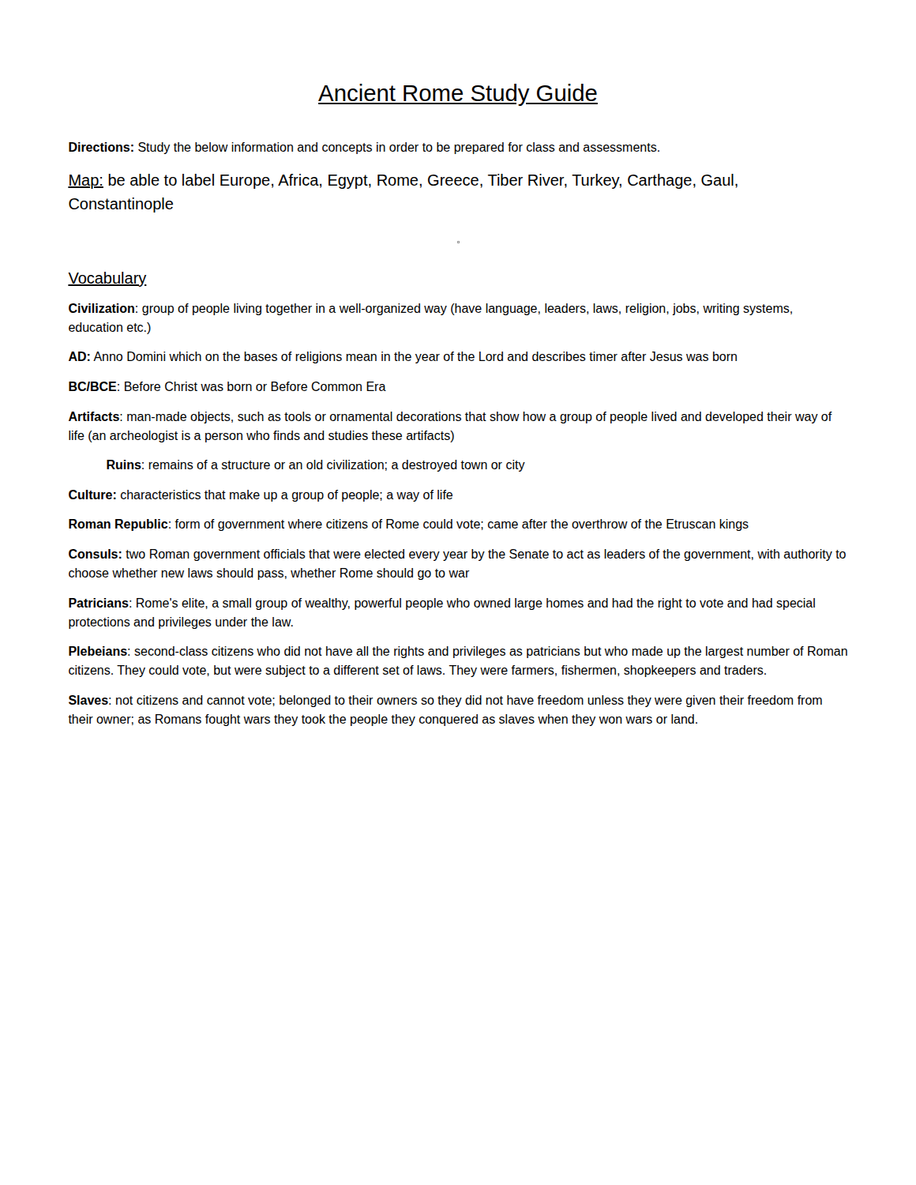Ancient Rome Study Guide
Directions: Study the below information and concepts in order to be prepared for class and assessments.
Map: be able to label Europe, Africa, Egypt, Rome, Greece, Tiber River, Turkey, Carthage, Gaul, Constantinople
Vocabulary
Civilization: group of people living together in a well-organized way (have language, leaders, laws, religion, jobs, writing systems, education etc.)
AD: Anno Domini which on the bases of religions mean in the year of the Lord and describes timer after Jesus was born
BC/BCE: Before Christ was born or Before Common Era
Artifacts: man-made objects, such as tools or ornamental decorations that show how a group of people lived and developed their way of life (an archeologist is a person who finds and studies these artifacts)
Ruins: remains of a structure or an old civilization; a destroyed town or city
Culture: characteristics that make up a group of people; a way of life
Roman Republic: form of government where citizens of Rome could vote; came after the overthrow of the Etruscan kings
Consuls: two Roman government officials that were elected every year by the Senate to act as leaders of the government, with authority to choose whether new laws should pass, whether Rome should go to war
Patricians: Rome's elite, a small group of wealthy, powerful people who owned large homes and had the right to vote and had special protections and privileges under the law.
Plebeians: second-class citizens who did not have all the rights and privileges as patricians but who made up the largest number of Roman citizens. They could vote, but were subject to a different set of laws. They were farmers, fishermen, shopkeepers and traders.
Slaves: not citizens and cannot vote; belonged to their owners so they did not have freedom unless they were given their freedom from their owner; as Romans fought wars they took the people they conquered as slaves when they won wars or land.